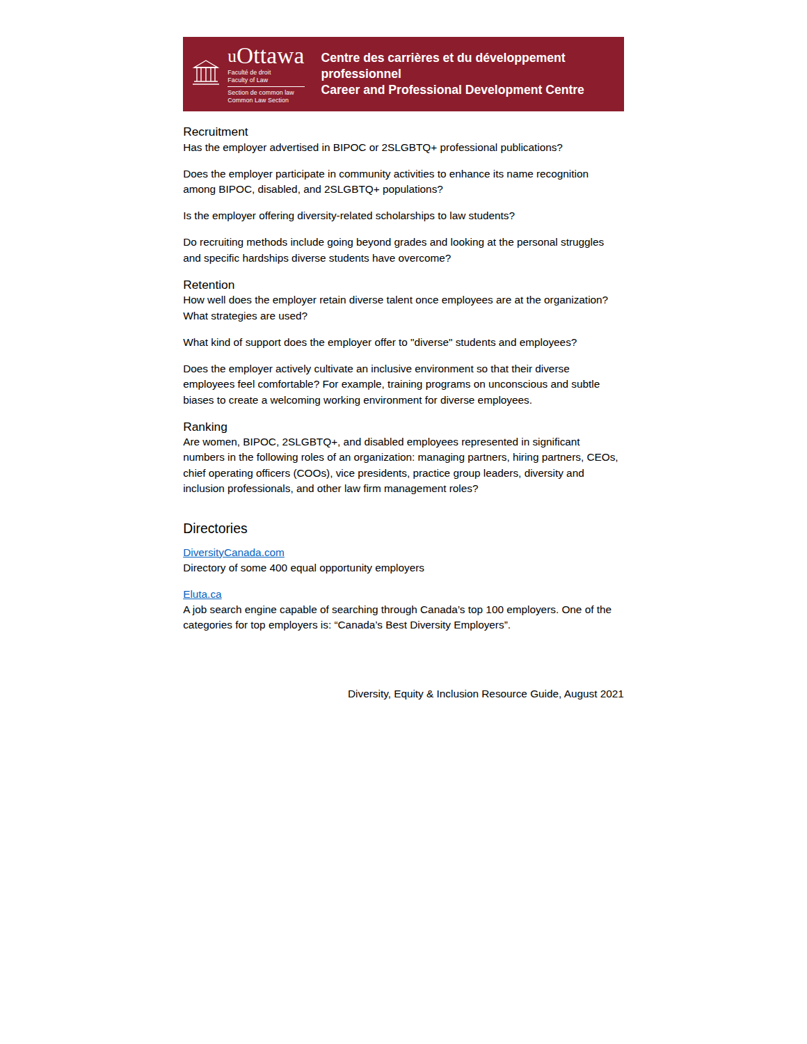u Ottawa
Faculté de droit
Faculty of Law
Section de common law
Common Law Section
Centre des carrières et du développement professionnel
Career and Professional Development Centre
Recruitment
Has the employer advertised in BIPOC or 2SLGBTQ+ professional publications?
Does the employer participate in community activities to enhance its name recognition among BIPOC, disabled, and 2SLGBTQ+ populations?
Is the employer offering diversity-related scholarships to law students?
Do recruiting methods include going beyond grades and looking at the personal struggles and specific hardships diverse students have overcome?
Retention
How well does the employer retain diverse talent once employees are at the organization? What strategies are used?
What kind of support does the employer offer to "diverse" students and employees?
Does the employer actively cultivate an inclusive environment so that their diverse employees feel comfortable? For example, training programs on unconscious and subtle biases to create a welcoming working environment for diverse employees.
Ranking
Are women, BIPOC, 2SLGBTQ+, and disabled employees represented in significant numbers in the following roles of an organization: managing partners, hiring partners, CEOs, chief operating officers (COOs), vice presidents, practice group leaders, diversity and inclusion professionals, and other law firm management roles?
Directories
DiversityCanada.com
Directory of some 400 equal opportunity employers
Eluta.ca
A job search engine capable of searching through Canada’s top 100 employers. One of the categories for top employers is: “Canada’s Best Diversity Employers”.
Diversity, Equity & Inclusion Resource Guide, August 2021